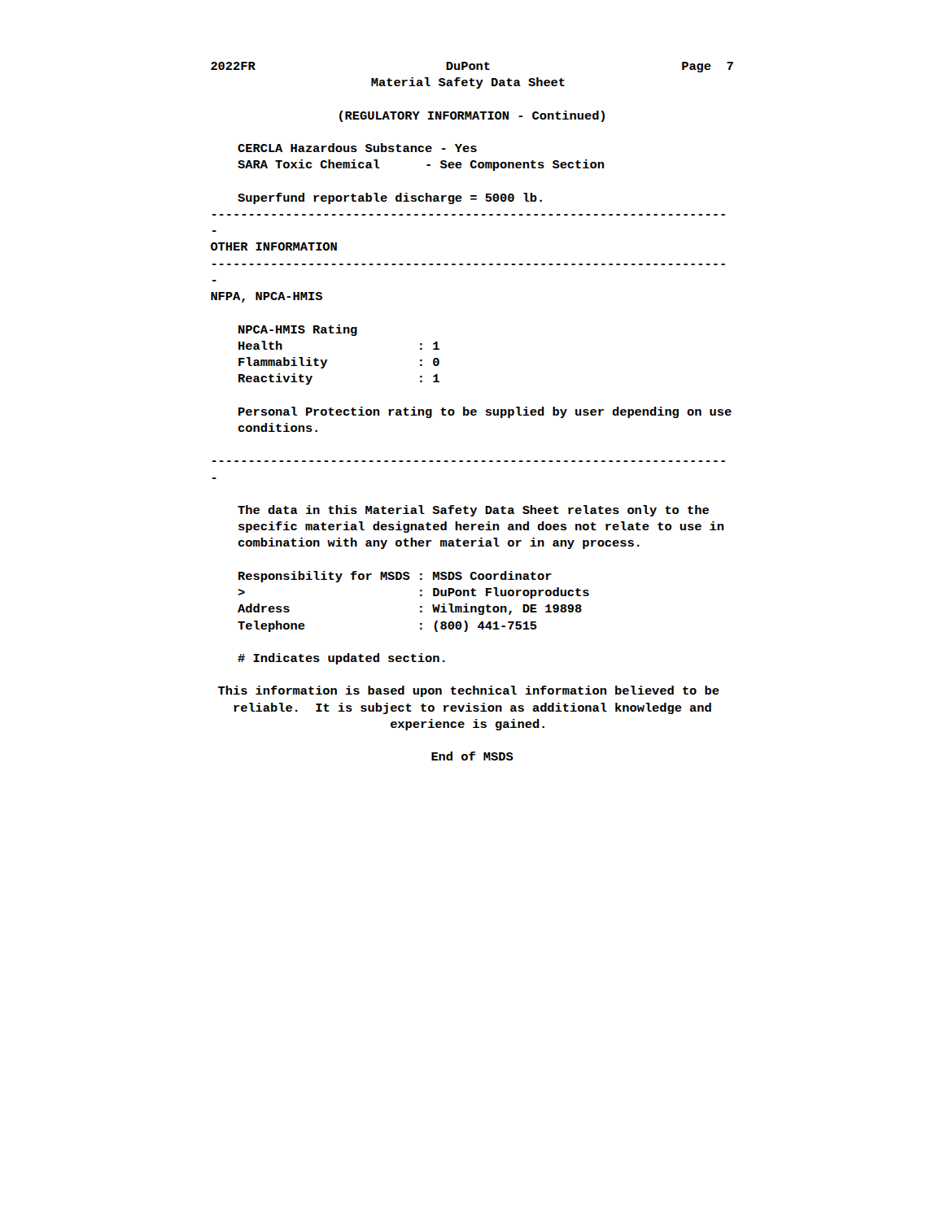2022FR
DuPont
Material Safety Data Sheet
Page 7
(REGULATORY INFORMATION - Continued)
CERCLA Hazardous Substance - Yes
SARA Toxic Chemical      - See Components Section

Superfund reportable discharge = 5000 lb.
----------------------------------------------------------------------
OTHER INFORMATION
----------------------------------------------------------------------
NFPA, NPCA-HMIS
NPCA-HMIS Rating
Health                  : 1
Flammability            : 0
Reactivity              : 1

Personal Protection rating to be supplied by user depending on use
conditions.
----------------------------------------------------------------------
The data in this Material Safety Data Sheet relates only to the
specific material designated herein and does not relate to use in
combination with any other material or in any process.

Responsibility for MSDS : MSDS Coordinator
>                       : DuPont Fluoroproducts
Address                 : Wilmington, DE 19898
Telephone               : (800) 441-7515

# Indicates updated section.
 This information is based upon technical information believed to be
   reliable.  It is subject to revision as additional knowledge and
                        experience is gained.
End of MSDS